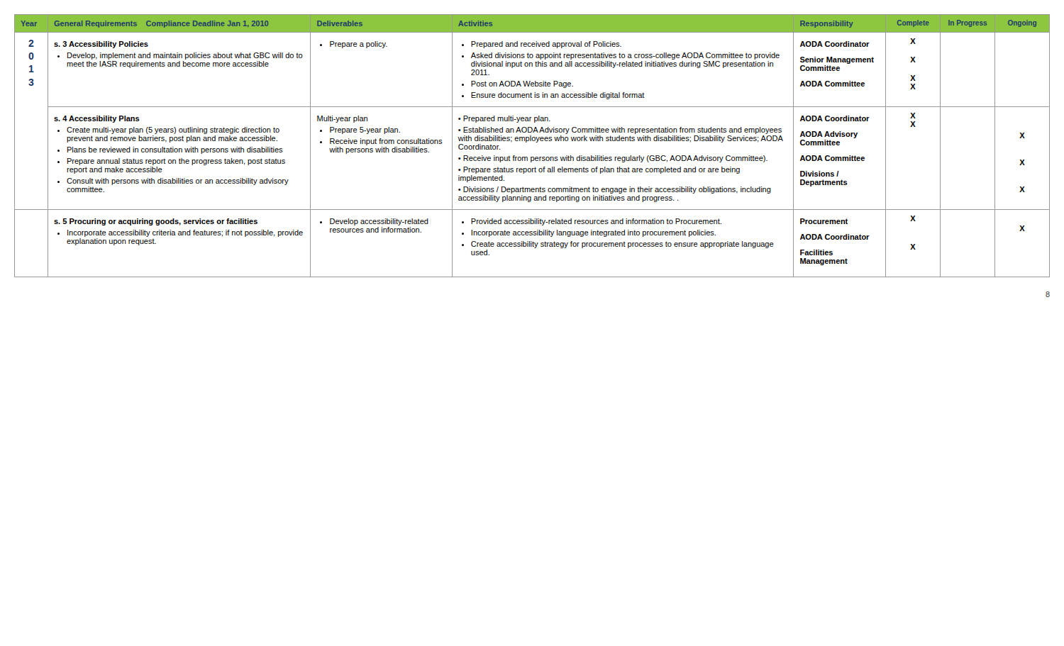| Year | General Requirements Compliance Deadline Jan 1, 2010 | Deliverables | Activities | Responsibility | Complete | In Progress | Ongoing |
| --- | --- | --- | --- | --- | --- | --- | --- |
| 2 0 1 3 | s. 3 Accessibility Policies Develop, implement and maintain policies about what GBC will do to meet the IASR requirements and become more accessible | Prepare a policy. | Prepared and received approval of Policies. Asked divisions to appoint representatives to a cross-college AODA Committee to provide divisional input on this and all accessibility-related initiatives during SMC presentation in 2011. Post on AODA Website Page. Ensure document is in an accessible digital format | AODA Coordinator Senior Management Committee AODA Committee | X X X X | | |
| s. 4 Accessibility Plans Create multi-year plan (5 years) outlining strategic direction to prevent and remove barriers, post plan and make accessible. Plans be reviewed in consultation with persons with disabilities Prepare annual status report on the progress taken, post status report and make accessible Consult with persons with disabilities or an accessibility advisory committee. | Multi-year plan Prepare 5-year plan. Receive input from consultations with persons with disabilities. | • Prepared multi-year plan. • Established an AODA Advisory Committee with representation from students and employees with disabilities; employees who work with students with disabilities; Disability Services; AODA Coordinator. • Receive input from persons with disabilities regularly (GBC, AODA Advisory Committee). • Prepare status report of all elements of plan that are completed and or are being implemented. • Divisions / Departments commitment to engage in their accessibility obligations, including accessibility planning and reporting on initiatives and progress. . | AODA Coordinator AODA Advisory Committee AODA Committee Divisions / Departments | X X | | X X X |
| | s. 5 Procuring or acquiring goods, services or facilities Incorporate accessibility criteria and features; if not possible, provide explanation upon request. | Develop accessibility-related resources and information. | Provided accessibility-related resources and information to Procurement. Incorporate accessibility language integrated into procurement policies. Create accessibility strategy for procurement processes to ensure appropriate language used. | Procurement AODA Coordinator Facilities Management | X X | | X |
8